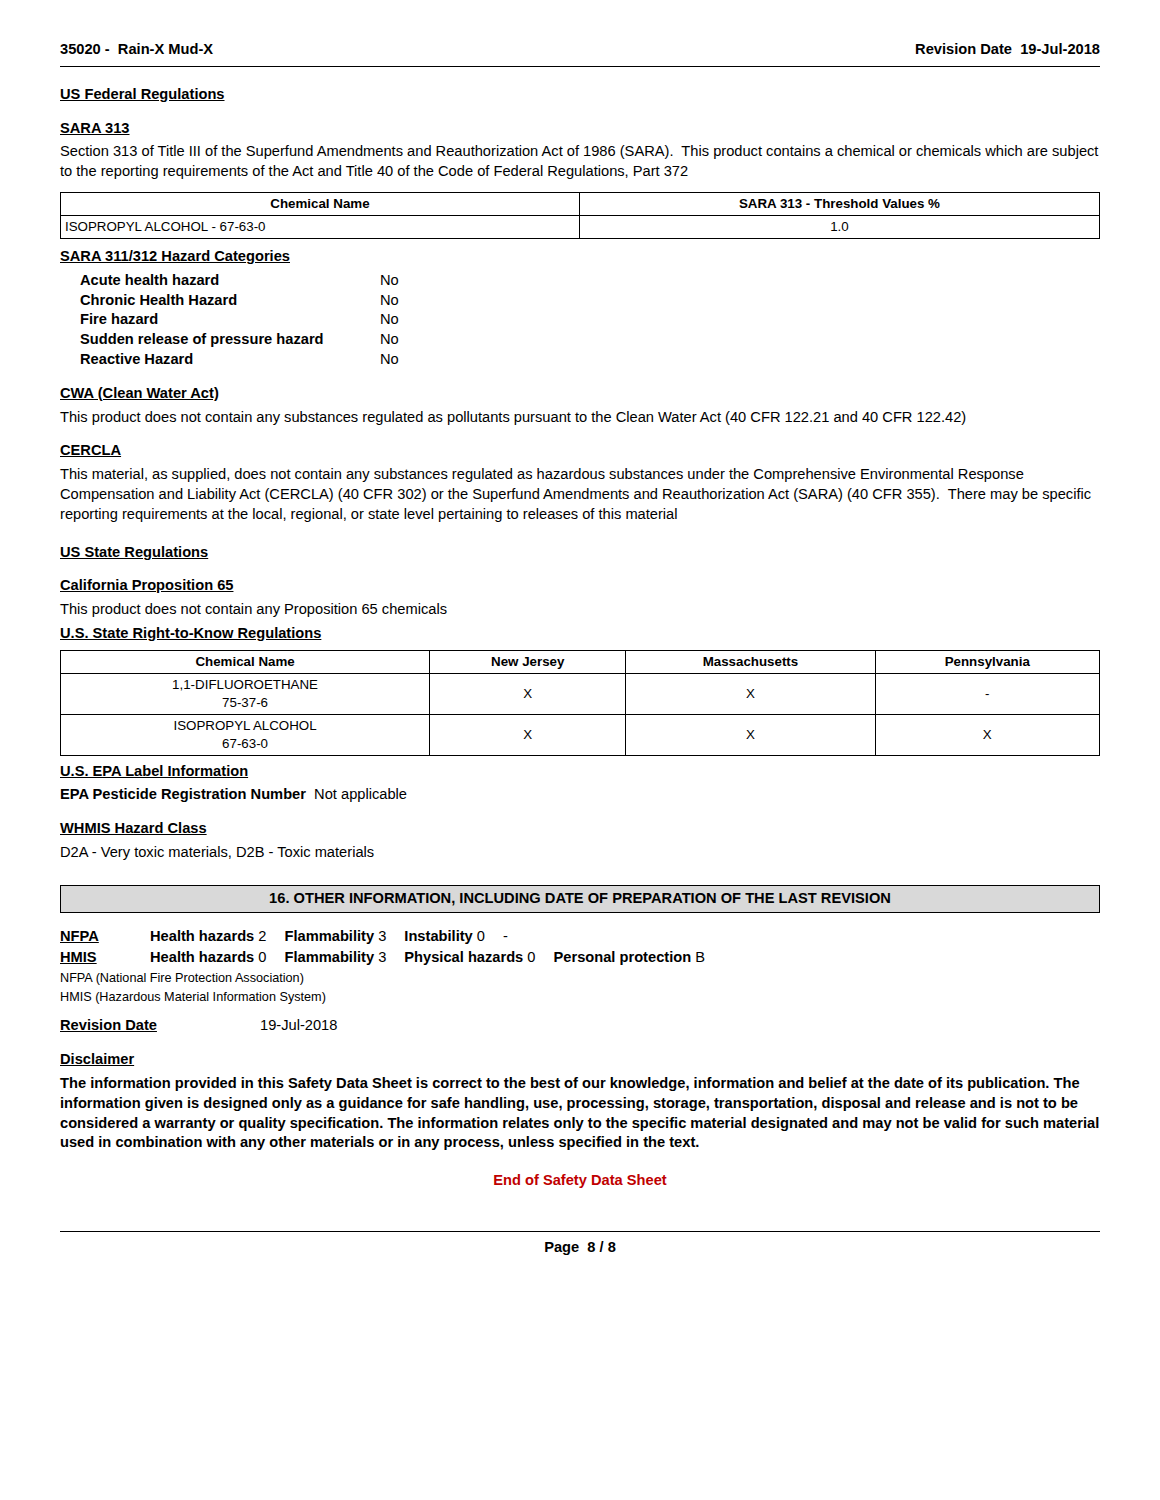35020 - Rain-X Mud-X
Revision Date 19-Jul-2018
US Federal Regulations
SARA 313
Section 313 of Title III of the Superfund Amendments and Reauthorization Act of 1986 (SARA). This product contains a chemical or chemicals which are subject to the reporting requirements of the Act and Title 40 of the Code of Federal Regulations, Part 372
| Chemical Name | SARA 313 - Threshold Values % |
| --- | --- |
| ISOPROPYL ALCOHOL - 67-63-0 | 1.0 |
SARA 311/312 Hazard Categories
Acute health hazard No
Chronic Health Hazard No
Fire hazard No
Sudden release of pressure hazard No
Reactive Hazard No
CWA (Clean Water Act)
This product does not contain any substances regulated as pollutants pursuant to the Clean Water Act (40 CFR 122.21 and 40 CFR 122.42)
CERCLA
This material, as supplied, does not contain any substances regulated as hazardous substances under the Comprehensive Environmental Response Compensation and Liability Act (CERCLA) (40 CFR 302) or the Superfund Amendments and Reauthorization Act (SARA) (40 CFR 355). There may be specific reporting requirements at the local, regional, or state level pertaining to releases of this material
US State Regulations
California Proposition 65
This product does not contain any Proposition 65 chemicals
U.S. State Right-to-Know Regulations
| Chemical Name | New Jersey | Massachusetts | Pennsylvania |
| --- | --- | --- | --- |
| 1,1-DIFLUOROETHANE 75-37-6 | X | X | - |
| ISOPROPYL ALCOHOL 67-63-0 | X | X | X |
U.S. EPA Label Information
EPA Pesticide Registration Number Not applicable
WHMIS Hazard Class
D2A - Very toxic materials, D2B - Toxic materials
16. OTHER INFORMATION, INCLUDING DATE OF PREPARATION OF THE LAST REVISION
NFPA Health hazards 2 Flammability 3 Instability 0 -
HMIS Health hazards 0 Flammability 3 Physical hazards 0 Personal protection B
NFPA (National Fire Protection Association)
HMIS (Hazardous Material Information System)
Revision Date 19-Jul-2018
Disclaimer
The information provided in this Safety Data Sheet is correct to the best of our knowledge, information and belief at the date of its publication. The information given is designed only as a guidance for safe handling, use, processing, storage, transportation, disposal and release and is not to be considered a warranty or quality specification. The information relates only to the specific material designated and may not be valid for such material used in combination with any other materials or in any process, unless specified in the text.
End of Safety Data Sheet
Page 8 / 8